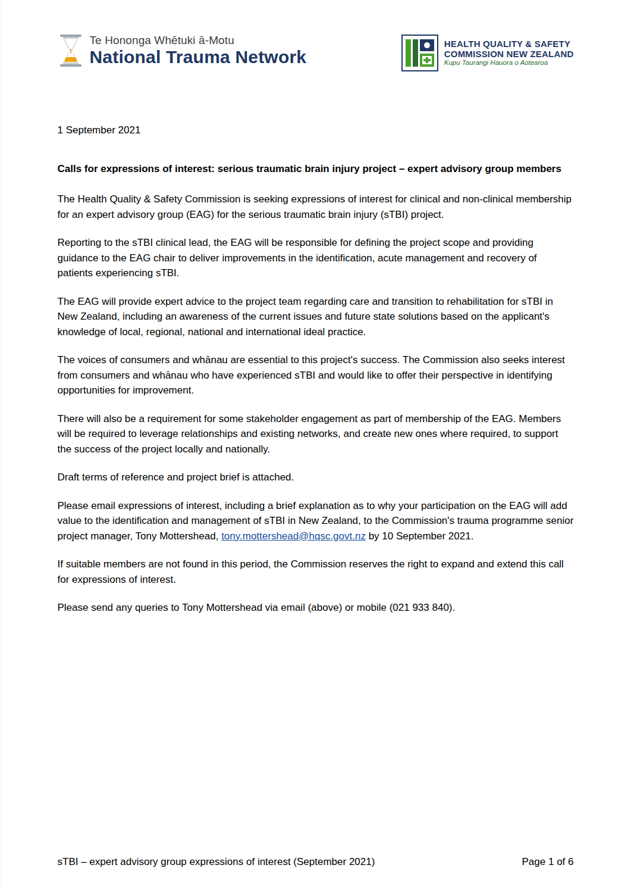Te Hononga Whētuki ā-Motu
National Trauma Network
HEALTH QUALITY & SAFETY
COMMISSION NEW ZEALAND
Kupu Taurangi Hauora o Aotearoa
1 September 2021
Calls for expressions of interest: serious traumatic brain injury project – expert advisory group members
The Health Quality & Safety Commission is seeking expressions of interest for clinical and non-clinical membership for an expert advisory group (EAG) for the serious traumatic brain injury (sTBI) project.
Reporting to the sTBI clinical lead, the EAG will be responsible for defining the project scope and providing guidance to the EAG chair to deliver improvements in the identification, acute management and recovery of patients experiencing sTBI.
The EAG will provide expert advice to the project team regarding care and transition to rehabilitation for sTBI in New Zealand, including an awareness of the current issues and future state solutions based on the applicant's knowledge of local, regional, national and international ideal practice.
The voices of consumers and whānau are essential to this project's success. The Commission also seeks interest from consumers and whānau who have experienced sTBI and would like to offer their perspective in identifying opportunities for improvement.
There will also be a requirement for some stakeholder engagement as part of membership of the EAG. Members will be required to leverage relationships and existing networks, and create new ones where required, to support the success of the project locally and nationally.
Draft terms of reference and project brief is attached.
Please email expressions of interest, including a brief explanation as to why your participation on the EAG will add value to the identification and management of sTBI in New Zealand, to the Commission's trauma programme senior project manager, Tony Mottershead, tony.mottershead@hqsc.govt.nz by 10 September 2021.
If suitable members are not found in this period, the Commission reserves the right to expand and extend this call for expressions of interest.
Please send any queries to Tony Mottershead via email (above) or mobile (021 933 840).
sTBI – expert advisory group expressions of interest (September 2021)
Page 1 of 6